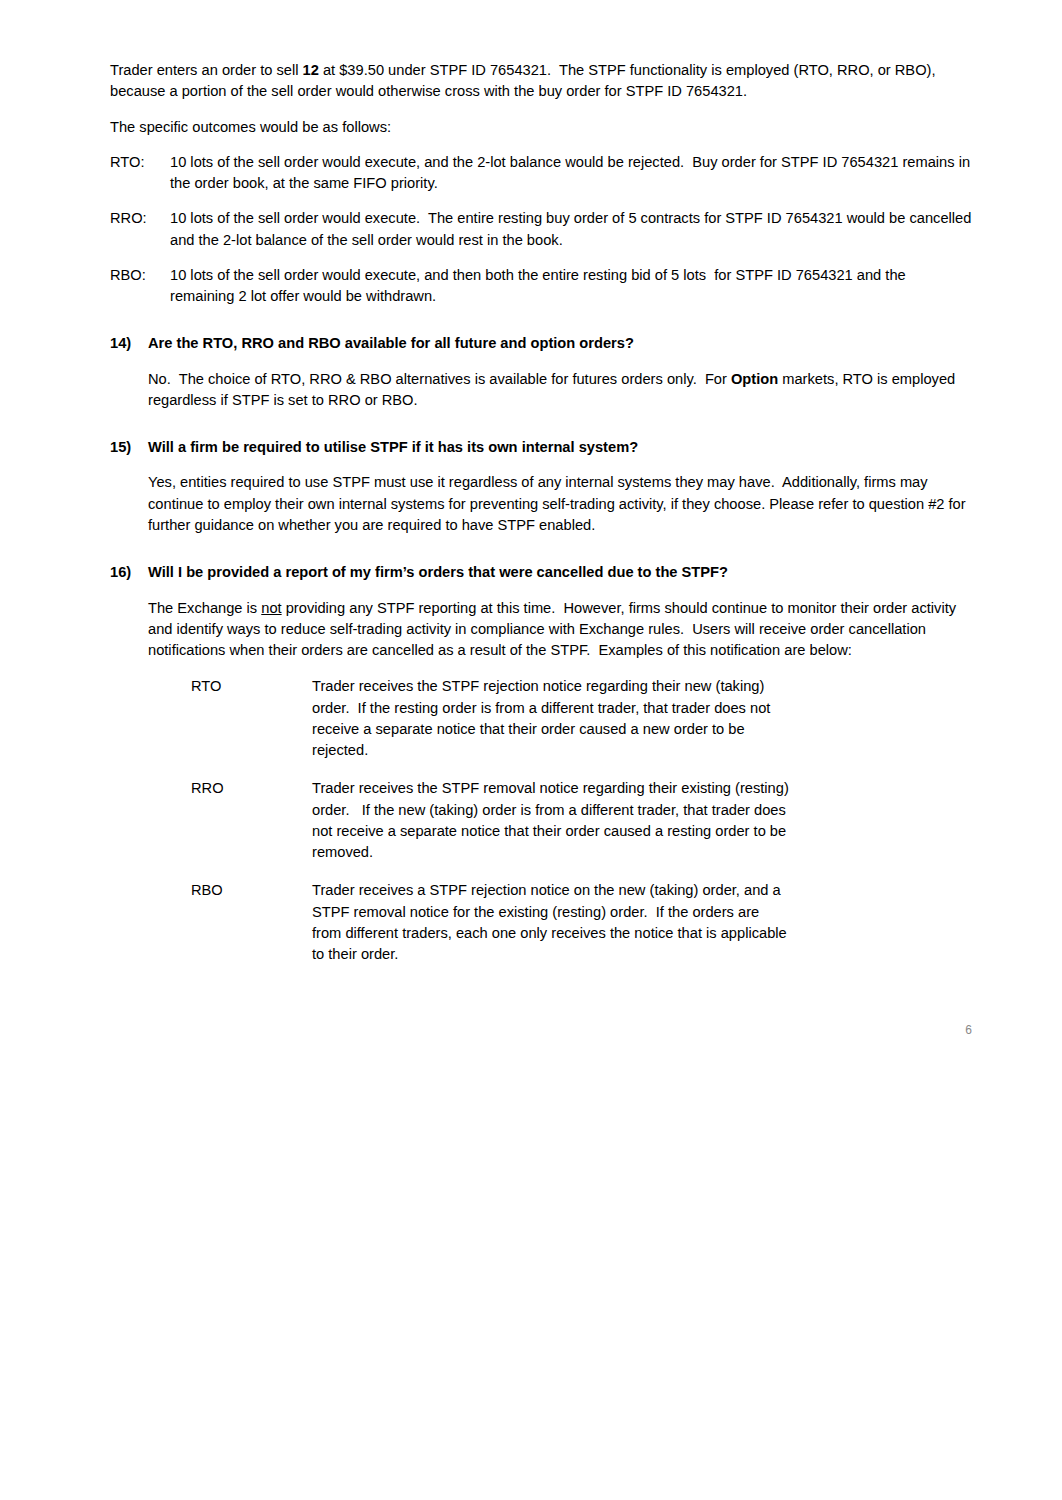Trader enters an order to sell 12 at $39.50 under STPF ID 7654321. The STPF functionality is employed (RTO, RRO, or RBO), because a portion of the sell order would otherwise cross with the buy order for STPF ID 7654321.
The specific outcomes would be as follows:
RTO:
10 lots of the sell order would execute, and the 2-lot balance would be rejected. Buy order for STPF ID 7654321 remains in the order book, at the same FIFO priority.
RRO:
10 lots of the sell order would execute. The entire resting buy order of 5 contracts for STPF ID 7654321 would be cancelled and the 2-lot balance of the sell order would rest in the book.
RBO:
10 lots of the sell order would execute, and then both the entire resting bid of 5 lots for STPF ID 7654321 and the remaining 2 lot offer would be withdrawn.
14)
Are the RTO, RRO and RBO available for all future and option orders?
No. The choice of RTO, RRO & RBO alternatives is available for futures orders only. For Option markets, RTO is employed regardless if STPF is set to RRO or RBO.
15)
Will a firm be required to utilise STPF if it has its own internal system?
Yes, entities required to use STPF must use it regardless of any internal systems they may have. Additionally, firms may continue to employ their own internal systems for preventing self-trading activity, if they choose. Please refer to question #2 for further guidance on whether you are required to have STPF enabled.
16)
Will I be provided a report of my firm’s orders that were cancelled due to the STPF?
The Exchange is not providing any STPF reporting at this time. However, firms should continue to monitor their order activity and identify ways to reduce self-trading activity in compliance with Exchange rules. Users will receive order cancellation notifications when their orders are cancelled as a result of the STPF. Examples of this notification are below:
| RTO | Trader receives the STPF rejection notice regarding their new (taking) order. If the resting order is from a different trader, that trader does not receive a separate notice that their order caused a new order to be rejected. |
| RRO | Trader receives the STPF removal notice regarding their existing (resting) order. If the new (taking) order is from a different trader, that trader does not receive a separate notice that their order caused a resting order to be removed. |
| RBO | Trader receives a STPF rejection notice on the new (taking) order, and a STPF removal notice for the existing (resting) order. If the orders are from different traders, each one only receives the notice that is applicable to their order. |
6